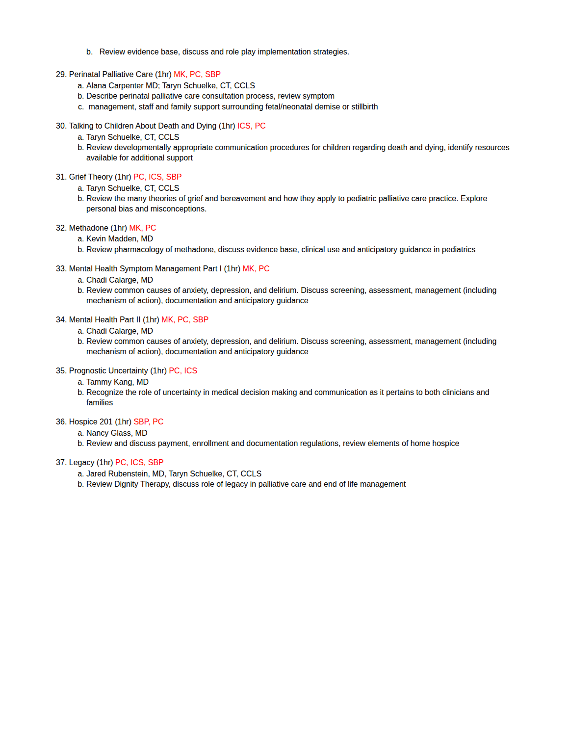b. Review evidence base, discuss and role play implementation strategies.
Perinatal Palliative Care (1hr) MK, PC, SBP
Alana Carpenter MD; Taryn Schuelke, CT, CCLS
Describe perinatal palliative care consultation process, review symptom
management, staff and family support surrounding fetal/neonatal demise or stillbirth
Talking to Children About Death and Dying (1hr) ICS, PC
Taryn Schuelke, CT, CCLS
Review developmentally appropriate communication procedures for children regarding death and dying, identify resources available for additional support
Grief Theory (1hr) PC, ICS, SBP
Taryn Schuelke, CT, CCLS
Review the many theories of grief and bereavement and how they apply to pediatric palliative care practice. Explore personal bias and misconceptions.
Methadone (1hr) MK, PC
Kevin Madden, MD
Review pharmacology of methadone, discuss evidence base, clinical use and anticipatory guidance in pediatrics
Mental Health Symptom Management Part I (1hr) MK, PC
Chadi Calarge, MD
Review common causes of anxiety, depression, and delirium. Discuss screening, assessment, management (including mechanism of action), documentation and anticipatory guidance
Mental Health Part II (1hr) MK, PC, SBP
Chadi Calarge, MD
Review common causes of anxiety, depression, and delirium. Discuss screening, assessment, management (including mechanism of action), documentation and anticipatory guidance
Prognostic Uncertainty (1hr) PC, ICS
Tammy Kang, MD
Recognize the role of uncertainty in medical decision making and communication as it pertains to both clinicians and families
Hospice 201 (1hr) SBP, PC
Nancy Glass, MD
Review and discuss payment, enrollment and documentation regulations, review elements of home hospice
Legacy (1hr) PC, ICS, SBP
Jared Rubenstein, MD, Taryn Schuelke, CT, CCLS
Review Dignity Therapy, discuss role of legacy in palliative care and end of life management